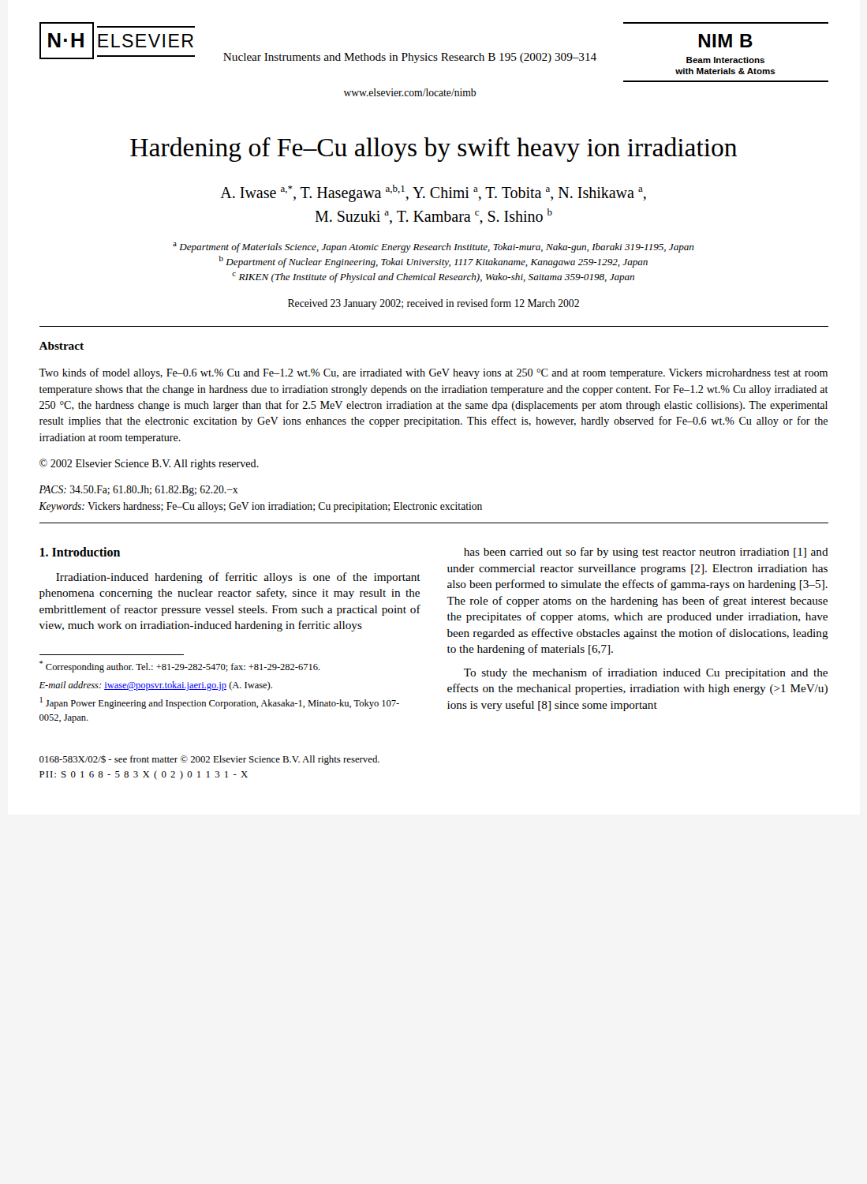N·H
ELSEVIER
Nuclear Instruments and Methods in Physics Research B 195 (2002) 309–314
www.elsevier.com/locate/nimb
NIM B
Beam Interactions
with Materials & Atoms
Hardening of Fe–Cu alloys by swift heavy ion irradiation
A. Iwase a,*, T. Hasegawa a,b,1, Y. Chimi a, T. Tobita a, N. Ishikawa a,
M. Suzuki a, T. Kambara c, S. Ishino b
a Department of Materials Science, Japan Atomic Energy Research Institute, Tokai-mura, Naka-gun, Ibaraki 319-1195, Japan
b Department of Nuclear Engineering, Tokai University, 1117 Kitakaname, Kanagawa 259-1292, Japan
c RIKEN (The Institute of Physical and Chemical Research), Wako-shi, Saitama 359-0198, Japan
Received 23 January 2002; received in revised form 12 March 2002
Abstract
Two kinds of model alloys, Fe–0.6 wt.% Cu and Fe–1.2 wt.% Cu, are irradiated with GeV heavy ions at 250 °C and at room temperature. Vickers microhardness test at room temperature shows that the change in hardness due to irradiation strongly depends on the irradiation temperature and the copper content. For Fe–1.2 wt.% Cu alloy irradiated at 250 °C, the hardness change is much larger than that for 2.5 MeV electron irradiation at the same dpa (displacements per atom through elastic collisions). The experimental result implies that the electronic excitation by GeV ions enhances the copper precipitation. This effect is, however, hardly observed for Fe–0.6 wt.% Cu alloy or for the irradiation at room temperature.
© 2002 Elsevier Science B.V. All rights reserved.
PACS: 34.50.Fa; 61.80.Jh; 61.82.Bg; 62.20.−x
Keywords: Vickers hardness; Fe–Cu alloys; GeV ion irradiation; Cu precipitation; Electronic excitation
1. Introduction
Irradiation-induced hardening of ferritic alloys is one of the important phenomena concerning the nuclear reactor safety, since it may result in the embrittlement of reactor pressure vessel steels. From such a practical point of view, much work on irradiation-induced hardening in ferritic alloys
* Corresponding author. Tel.: +81-29-282-5470; fax: +81-29-282-6716.
E-mail address: iwase@popsvr.tokai.jaeri.go.jp (A. Iwase).
1 Japan Power Engineering and Inspection Corporation, Akasaka-1, Minato-ku, Tokyo 107-0052, Japan.
has been carried out so far by using test reactor neutron irradiation [1] and under commercial reactor surveillance programs [2]. Electron irradiation has also been performed to simulate the effects of gamma-rays on hardening [3–5]. The role of copper atoms on the hardening has been of great interest because the precipitates of copper atoms, which are produced under irradiation, have been regarded as effective obstacles against the motion of dislocations, leading to the hardening of materials [6,7].
To study the mechanism of irradiation induced Cu precipitation and the effects on the mechanical properties, irradiation with high energy (>1 MeV/u) ions is very useful [8] since some important
0168-583X/02/$ - see front matter © 2002 Elsevier Science B.V. All rights reserved.
PII: S 0 1 6 8 - 5 8 3 X ( 0 2 ) 0 1 1 3 1 - X